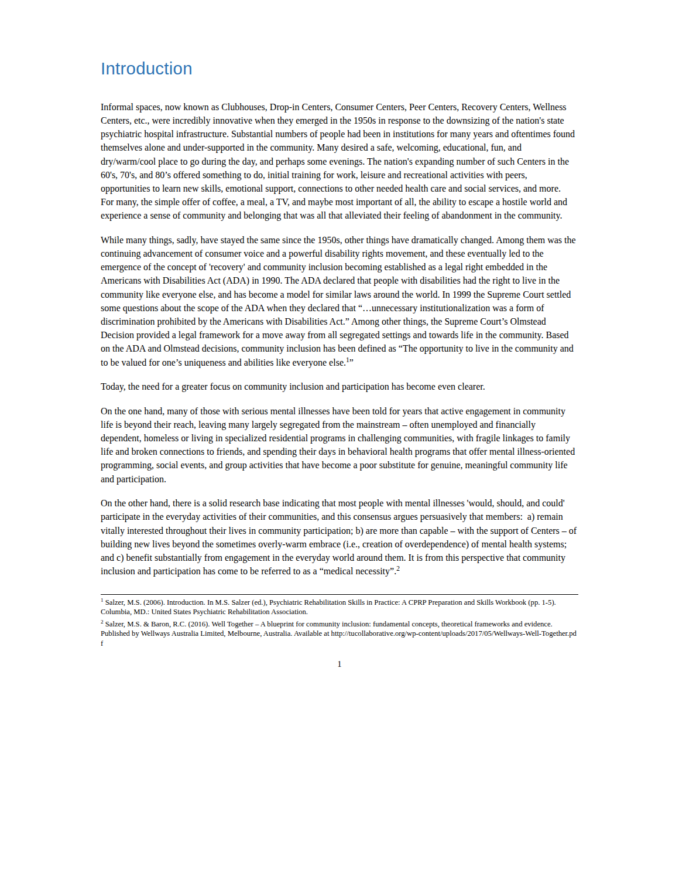Introduction
Informal spaces, now known as Clubhouses, Drop-in Centers, Consumer Centers, Peer Centers, Recovery Centers, Wellness Centers, etc., were incredibly innovative when they emerged in the 1950s in response to the downsizing of the nation's state psychiatric hospital infrastructure. Substantial numbers of people had been in institutions for many years and oftentimes found themselves alone and under-supported in the community. Many desired a safe, welcoming, educational, fun, and dry/warm/cool place to go during the day, and perhaps some evenings. The nation's expanding number of such Centers in the 60's, 70's, and 80’s offered something to do, initial training for work, leisure and recreational activities with peers, opportunities to learn new skills, emotional support, connections to other needed health care and social services, and more. For many, the simple offer of coffee, a meal, a TV, and maybe most important of all, the ability to escape a hostile world and experience a sense of community and belonging that was all that alleviated their feeling of abandonment in the community.
While many things, sadly, have stayed the same since the 1950s, other things have dramatically changed. Among them was the continuing advancement of consumer voice and a powerful disability rights movement, and these eventually led to the emergence of the concept of 'recovery' and community inclusion becoming established as a legal right embedded in the Americans with Disabilities Act (ADA) in 1990. The ADA declared that people with disabilities had the right to live in the community like everyone else, and has become a model for similar laws around the world. In 1999 the Supreme Court settled some questions about the scope of the ADA when they declared that “…unnecessary institutionalization was a form of discrimination prohibited by the Americans with Disabilities Act.” Among other things, the Supreme Court’s Olmstead Decision provided a legal framework for a move away from all segregated settings and towards life in the community. Based on the ADA and Olmstead decisions, community inclusion has been defined as “The opportunity to live in the community and to be valued for one’s uniqueness and abilities like everyone else.1”
Today, the need for a greater focus on community inclusion and participation has become even clearer.
On the one hand, many of those with serious mental illnesses have been told for years that active engagement in community life is beyond their reach, leaving many largely segregated from the mainstream – often unemployed and financially dependent, homeless or living in specialized residential programs in challenging communities, with fragile linkages to family life and broken connections to friends, and spending their days in behavioral health programs that offer mental illness-oriented programming, social events, and group activities that have become a poor substitute for genuine, meaningful community life and participation.
On the other hand, there is a solid research base indicating that most people with mental illnesses 'would, should, and could' participate in the everyday activities of their communities, and this consensus argues persuasively that members: a) remain vitally interested throughout their lives in community participation; b) are more than capable – with the support of Centers – of building new lives beyond the sometimes overly-warm embrace (i.e., creation of overdependence) of mental health systems; and c) benefit substantially from engagement in the everyday world around them. It is from this perspective that community inclusion and participation has come to be referred to as a “medical necessity”.2
1 Salzer, M.S. (2006). Introduction. In M.S. Salzer (ed.), Psychiatric Rehabilitation Skills in Practice: A CPRP Preparation and Skills Workbook (pp. 1-5). Columbia, MD.: United States Psychiatric Rehabilitation Association.
2 Salzer, M.S. & Baron, R.C. (2016). Well Together – A blueprint for community inclusion: fundamental concepts, theoretical frameworks and evidence. Published by Wellways Australia Limited, Melbourne, Australia. Available at http://tucollaborative.org/wp-content/uploads/2017/05/Wellways-Well-Together.pdf
1